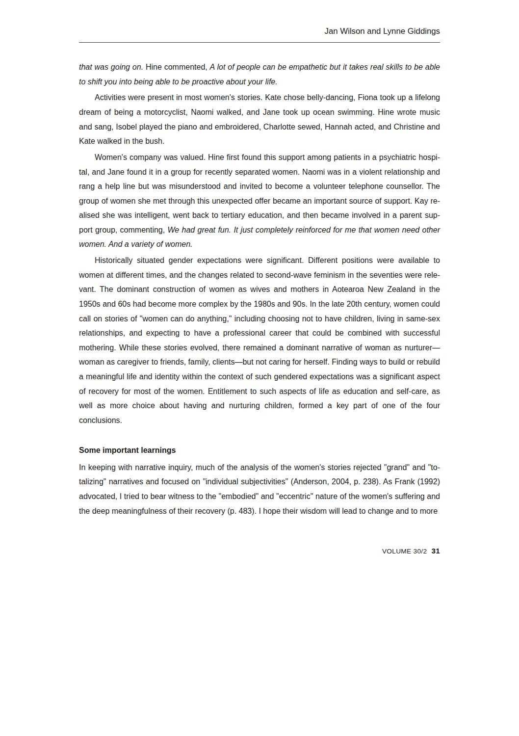Jan Wilson and Lynne Giddings
that was going on. Hine commented, A lot of people can be empathetic but it takes real skills to be able to shift you into being able to be proactive about your life.
Activities were present in most women's stories. Kate chose belly-dancing, Fiona took up a lifelong dream of being a motorcyclist, Naomi walked, and Jane took up ocean swimming. Hine wrote music and sang, Isobel played the piano and embroidered, Charlotte sewed, Hannah acted, and Christine and Kate walked in the bush.
Women's company was valued. Hine first found this support among patients in a psychiatric hospital, and Jane found it in a group for recently separated women. Naomi was in a violent relationship and rang a help line but was misunderstood and invited to become a volunteer telephone counsellor. The group of women she met through this unexpected offer became an important source of support. Kay realised she was intelligent, went back to tertiary education, and then became involved in a parent support group, commenting, We had great fun. It just completely reinforced for me that women need other women. And a variety of women.
Historically situated gender expectations were significant. Different positions were available to women at different times, and the changes related to second-wave feminism in the seventies were relevant. The dominant construction of women as wives and mothers in Aotearoa New Zealand in the 1950s and 60s had become more complex by the 1980s and 90s. In the late 20th century, women could call on stories of "women can do anything," including choosing not to have children, living in same-sex relationships, and expecting to have a professional career that could be combined with successful mothering. While these stories evolved, there remained a dominant narrative of woman as nurturer—woman as caregiver to friends, family, clients—but not caring for herself. Finding ways to build or rebuild a meaningful life and identity within the context of such gendered expectations was a significant aspect of recovery for most of the women. Entitlement to such aspects of life as education and self-care, as well as more choice about having and nurturing children, formed a key part of one of the four conclusions.
Some important learnings
In keeping with narrative inquiry, much of the analysis of the women's stories rejected "grand" and "totalizing" narratives and focused on "individual subjectivities" (Anderson, 2004, p. 238). As Frank (1992) advocated, I tried to bear witness to the "embodied" and "eccentric" nature of the women's suffering and the deep meaningfulness of their recovery (p. 483). I hope their wisdom will lead to change and to more
Volume 30/231